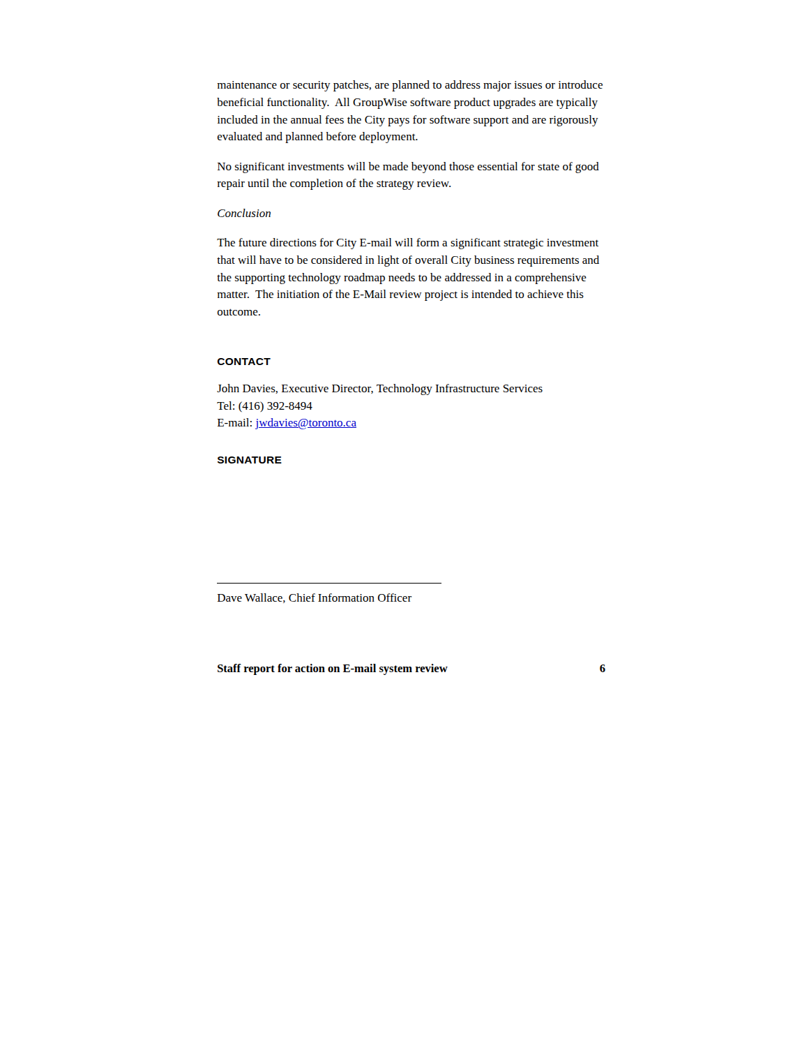maintenance or security patches, are planned to address major issues or introduce beneficial functionality. All GroupWise software product upgrades are typically included in the annual fees the City pays for software support and are rigorously evaluated and planned before deployment.
No significant investments will be made beyond those essential for state of good repair until the completion of the strategy review.
Conclusion
The future directions for City E-mail will form a significant strategic investment that will have to be considered in light of overall City business requirements and the supporting technology roadmap needs to be addressed in a comprehensive matter. The initiation of the E-Mail review project is intended to achieve this outcome.
CONTACT
John Davies, Executive Director, Technology Infrastructure Services
Tel: (416) 392-8494
E-mail: jwdavies@toronto.ca
SIGNATURE
Dave Wallace, Chief Information Officer
Staff report for action on E-mail system review 6